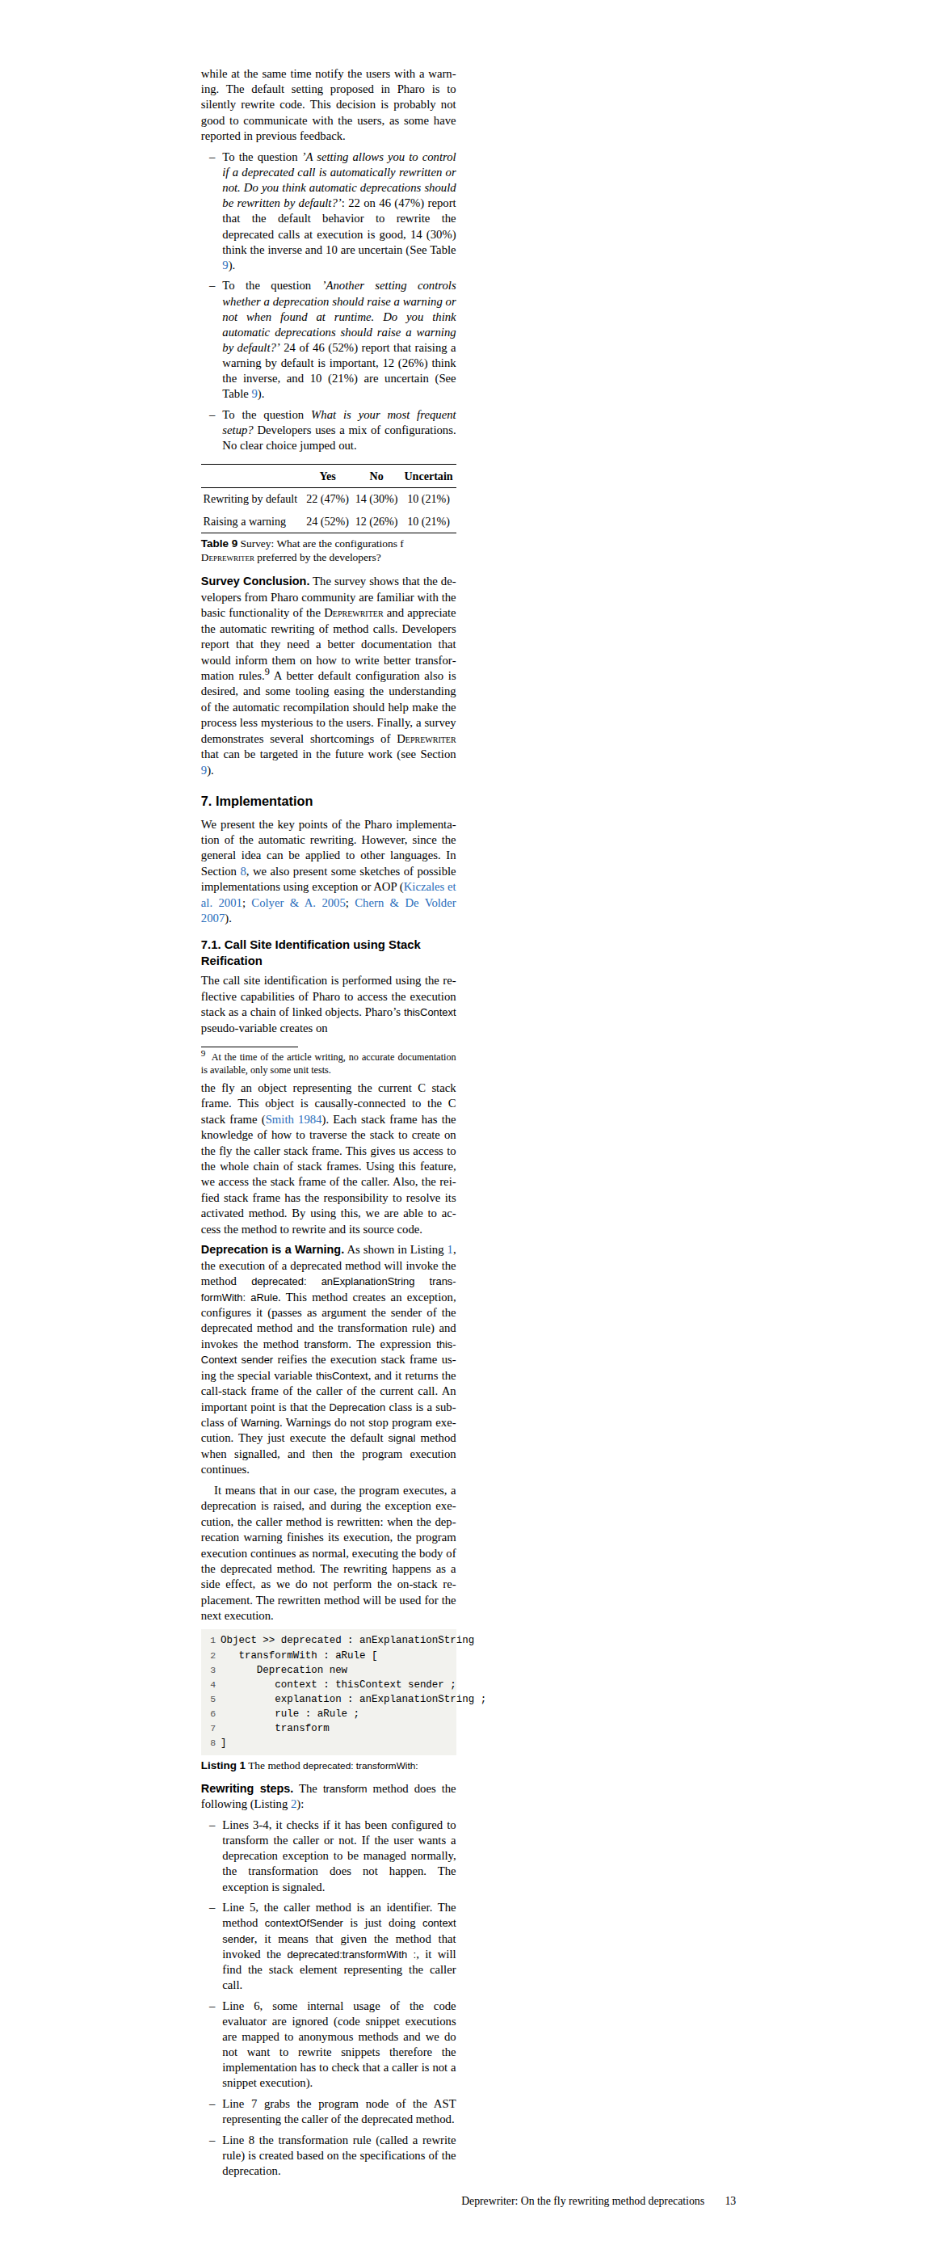while at the same time notify the users with a warning. The default setting proposed in Pharo is to silently rewrite code. This decision is probably not good to communicate with the users, as some have reported in previous feedback.
To the question ’A setting allows you to control if a deprecated call is automatically rewritten or not. Do you think automatic deprecations should be rewritten by default?’: 22 on 46 (47%) report that the default behavior to rewrite the deprecated calls at execution is good, 14 (30%) think the inverse and 10 are uncertain (See Table 9).
To the question ’Another setting controls whether a deprecation should raise a warning or not when found at runtime. Do you think automatic deprecations should raise a warning by default?’ 24 of 46 (52%) report that raising a warning by default is important, 12 (26%) think the inverse, and 10 (21%) are uncertain (See Table 9).
To the question What is your most frequent setup? Developers uses a mix of configurations. No clear choice jumped out.
| | Yes | No | Uncertain |
| --- | --- | --- | --- |
| Rewriting by default | 22 (47%) | 14 (30%) | 10 (21%) |
| Raising a warning | 24 (52%) | 12 (26%) | 10 (21%) |
Table 9 Survey: What are the configurations f Deprewriter preferred by the developers?
Survey Conclusion. The survey shows that the developers from Pharo community are familiar with the basic functionality of the Deprewriter and appreciate the automatic rewriting of method calls. Developers report that they need a better documentation that would inform them on how to write better transformation rules.9 A better default configuration also is desired, and some tooling easing the understanding of the automatic recompilation should help make the process less mysterious to the users. Finally, a survey demonstrates several shortcomings of Deprewriter that can be targeted in the future work (see Section 9).
7. Implementation
We present the key points of the Pharo implementation of the automatic rewriting. However, since the general idea can be applied to other languages. In Section 8, we also present some sketches of possible implementations using exception or AOP (Kiczales et al. 2001; Colyer & A. 2005; Chern & De Volder 2007).
7.1. Call Site Identification using Stack Reification
The call site identification is performed using the reflective capabilities of Pharo to access the execution stack as a chain of linked objects. Pharo’s thisContext pseudo-variable creates on
9 At the time of the article writing, no accurate documentation is available, only some unit tests.
the fly an object representing the current C stack frame. This object is causally-connected to the C stack frame (Smith 1984). Each stack frame has the knowledge of how to traverse the stack to create on the fly the caller stack frame. This gives us access to the whole chain of stack frames. Using this feature, we access the stack frame of the caller. Also, the reified stack frame has the responsibility to resolve its activated method. By using this, we are able to access the method to rewrite and its source code.
Deprecation is a Warning. As shown in Listing 1, the execution of a deprecated method will invoke the method deprecated: anExplanationString transformWith: aRule. This method creates an exception, configures it (passes as argument the sender of the deprecated method and the transformation rule) and invokes the method transform. The expression thisContext sender reifies the execution stack frame using the special variable thisContext, and it returns the call-stack frame of the caller of the current call. An important point is that the Deprecation class is a subclass of Warning. Warnings do not stop program execution. They just execute the default signal method when signalled, and then the program execution continues.
It means that in our case, the program executes, a deprecation is raised, and during the exception execution, the caller method is rewritten: when the deprecation warning finishes its execution, the program execution continues as normal, executing the body of the deprecated method. The rewriting happens as a side effect, as we do not perform the on-stack replacement. The rewritten method will be used for the next execution.
1 Object >> deprecated : anExplanationString
2   transformWith : aRule [
3      Deprecation new
4         context : thisContext sender ;
5         explanation : anExplanationString ;
6         rule : aRule ;
7         transform
8]
Listing 1 The method deprecated: transformWith:
Rewriting steps. The transform method does the following (Listing 2):
Lines 3-4, it checks if it has been configured to transform the caller or not. If the user wants a deprecation exception to be managed normally, the transformation does not happen. The exception is signaled.
Line 5, the caller method is an identifier. The method contextOfSender is just doing context sender, it means that given the method that invoked the deprecated:transformWith :, it will find the stack element representing the caller call.
Line 6, some internal usage of the code evaluator are ignored (code snippet executions are mapped to anonymous methods and we do not want to rewrite snippets therefore the implementation has to check that a caller is not a snippet execution).
Line 7 grabs the program node of the AST representing the caller of the deprecated method.
Line 8 the transformation rule (called a rewrite rule) is created based on the specifications of the deprecation.
Deprewriter: On the fly rewriting method deprecations 13